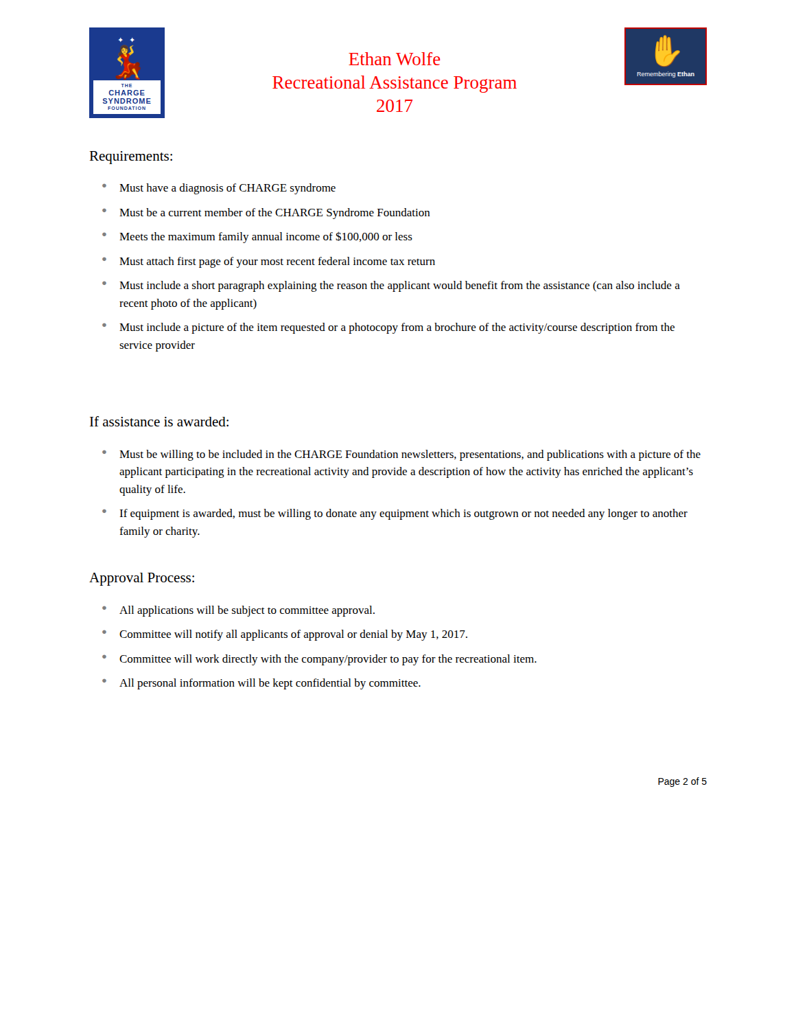✦ ✦
💃
THE CHARGE
SYNDROME FOUNDATION
Ethan Wolfe
Recreational Assistance Program
2017
✋
Remembering Ethan
Requirements:
Must have a diagnosis of CHARGE syndrome
Must be a current member of the CHARGE Syndrome Foundation
Meets the maximum family annual income of $100,000 or less
Must attach first page of your most recent federal income tax return
Must include a short paragraph explaining the reason the applicant would benefit from the assistance (can also include a recent photo of the applicant)
Must include a picture of the item requested or a photocopy from a brochure of the activity/course description from the service provider
If assistance is awarded:
Must be willing to be included in the CHARGE Foundation newsletters, presentations, and publications with a picture of the applicant participating in the recreational activity and provide a description of how the activity has enriched the applicant’s quality of life.
If equipment is awarded, must be willing to donate any equipment which is outgrown or not needed any longer to another family or charity.
Approval Process:
All applications will be subject to committee approval.
Committee will notify all applicants of approval or denial by May 1, 2017.
Committee will work directly with the company/provider to pay for the recreational item.
All personal information will be kept confidential by committee.
Page 2 of 5